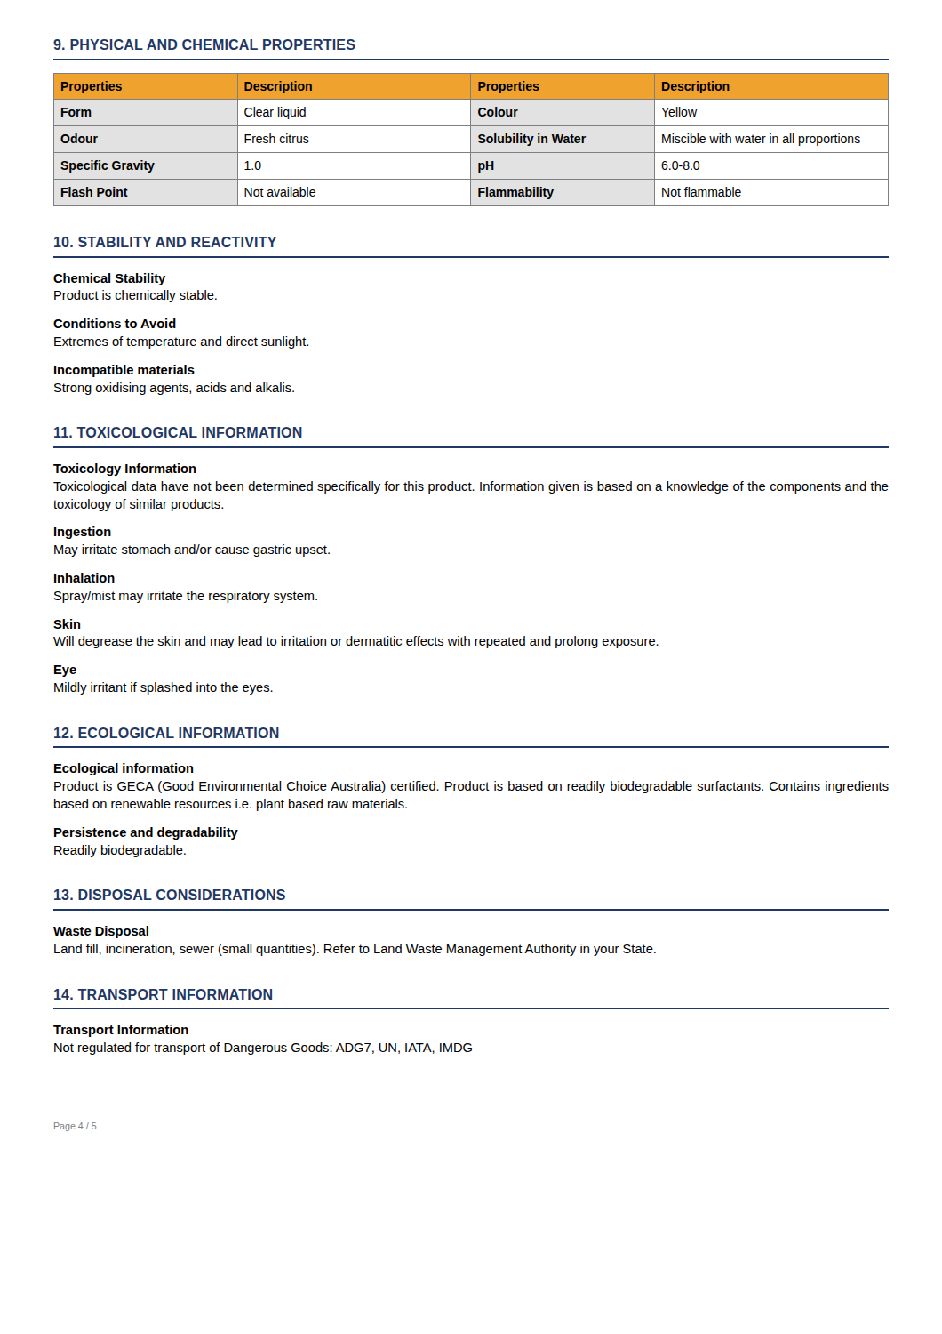9. PHYSICAL AND CHEMICAL PROPERTIES
| Properties | Description | Properties | Description |
| --- | --- | --- | --- |
| Form | Clear liquid | Colour | Yellow |
| Odour | Fresh citrus | Solubility in Water | Miscible with water in all proportions |
| Specific Gravity | 1.0 | pH | 6.0-8.0 |
| Flash Point | Not available | Flammability | Not flammable |
10. STABILITY AND REACTIVITY
Chemical Stability
Product is chemically stable.
Conditions to Avoid
Extremes of temperature and direct sunlight.
Incompatible materials
Strong oxidising agents, acids and alkalis.
11. TOXICOLOGICAL INFORMATION
Toxicology Information
Toxicological data have not been determined specifically for this product. Information given is based on a knowledge of the components and the toxicology of similar products.
Ingestion
May irritate stomach and/or cause gastric upset.
Inhalation
Spray/mist may irritate the respiratory system.
Skin
Will degrease the skin and may lead to irritation or dermatitic effects with repeated and prolong exposure.
Eye
Mildly irritant if splashed into the eyes.
12. ECOLOGICAL INFORMATION
Ecological information
Product is GECA (Good Environmental Choice Australia) certified. Product is based on readily biodegradable surfactants. Contains ingredients based on renewable resources i.e. plant based raw materials.
Persistence and degradability
Readily biodegradable.
13. DISPOSAL CONSIDERATIONS
Waste Disposal
Land fill, incineration, sewer (small quantities). Refer to Land Waste Management Authority in your State.
14. TRANSPORT INFORMATION
Transport Information
Not regulated for transport of Dangerous Goods: ADG7, UN, IATA, IMDG
Page 4 / 5